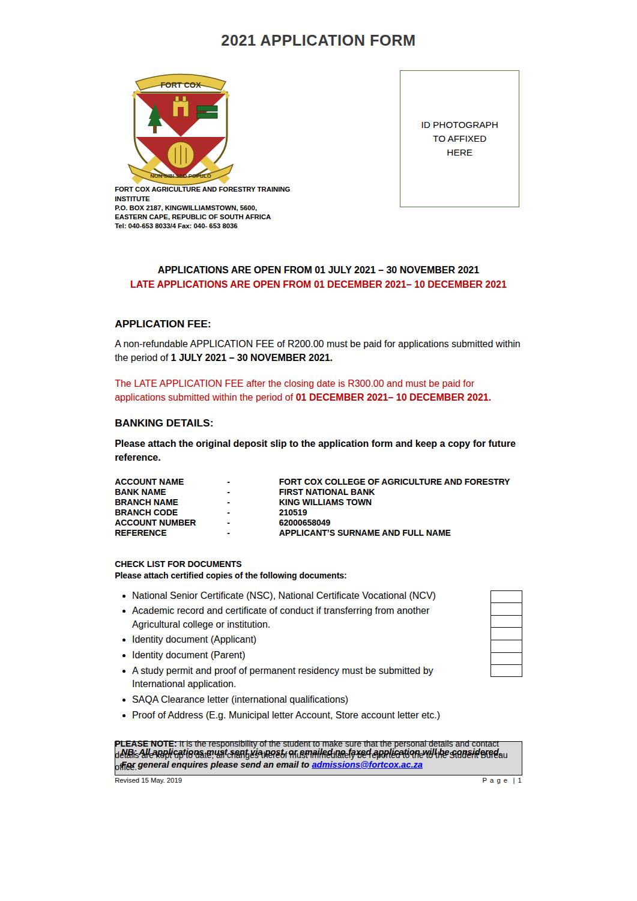2021 APPLICATION FORM
FORT COX NON SIBI SED POPULO
FORT COX AGRICULTURE AND FORESTRY TRAINING INSTITUTE
P.O. BOX 2187, KINGWILLIAMSTOWN, 5600,
EASTERN CAPE, REPUBLIC OF SOUTH AFRICA
Tel: 040-653 8033/4 Fax: 040- 653 8036
ID PHOTOGRAPH
TO AFFIXED
HERE
APPLICATIONS ARE OPEN FROM 01 JULY 2021 – 30 NOVEMBER 2021
LATE APPLICATIONS ARE OPEN FROM 01 DECEMBER 2021– 10 DECEMBER 2021
APPLICATION FEE:
A non-refundable APPLICATION FEE of R200.00 must be paid for applications submitted within the period of 1 JULY 2021 – 30 NOVEMBER 2021.
The LATE APPLICATION FEE after the closing date is R300.00 and must be paid for applications submitted within the period of 01 DECEMBER 2021– 10 DECEMBER 2021.
BANKING DETAILS:
Please attach the original deposit slip to the application form and keep a copy for future reference.
| ACCOUNT NAME | - | FORT COX COLLEGE OF AGRICULTURE AND FORESTRY |
| BANK NAME | - | FIRST NATIONAL BANK |
| BRANCH NAME | - | KING WILLIAMS TOWN |
| BRANCH CODE | - | 210519 |
| ACCOUNT NUMBER | - | 62000658049 |
| REFERENCE | - | APPLICANT’S SURNAME AND FULL NAME |
CHECK LIST FOR DOCUMENTS
Please attach certified copies of the following documents:
National Senior Certificate (NSC), National Certificate Vocational (NCV)
Academic record and certificate of conduct if transferring from another Agricultural college or institution.
Identity document (Applicant)
Identity document (Parent)
A study permit and proof of permanent residency must be submitted by International application.
SAQA Clearance letter (international qualifications)
Proof of Address (E.g. Municipal letter Account, Store account letter etc.)
NB: All applications must sent via post, or emailed no faxed application will be considered. For general enquires please send an email to admissions@fortcox.ac.za
PLEASE NOTE: It is the responsibility of the student to make sure that the personal details and contact details are kept up to date, all changes thereof must immediately be reported to the to the Student Bureau office.
Revised 15 May. 2019 P a g e | 1